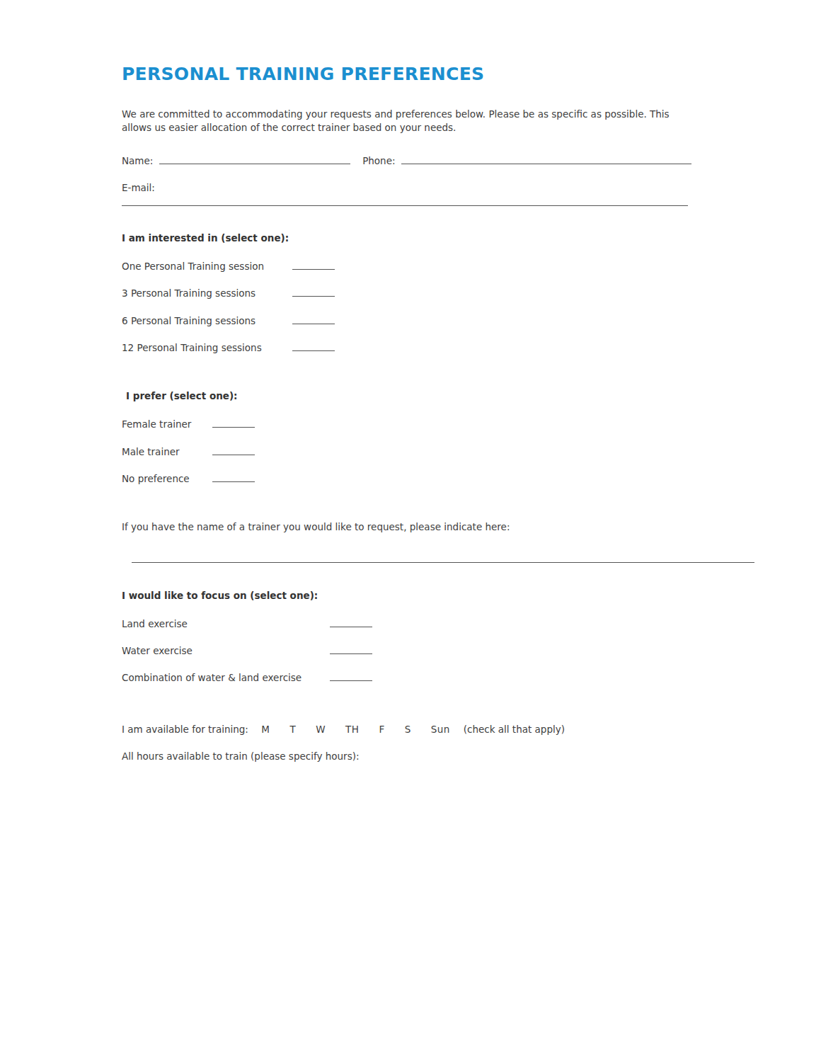PERSONAL TRAINING PREFERENCES
We are committed to accommodating your requests and preferences below. Please be as specific as possible. This allows us easier allocation of the correct trainer based on your needs.
Name: Phone:
E-mail:
I am interested in (select one):
| One Personal Training session | |
| 3 Personal Training sessions | |
| 6 Personal Training sessions | |
| 12 Personal Training sessions | |
I prefer (select one):
| Female trainer | |
| Male trainer | |
| No preference | |
If you have the name of a trainer you would like to request, please indicate here:
I would like to focus on (select one):
| Land exercise | |
| Water exercise | |
| Combination of water & land exercise | |
I am available for training: MTWTH FSSun (check all that apply)
All hours available to train (please specify hours):